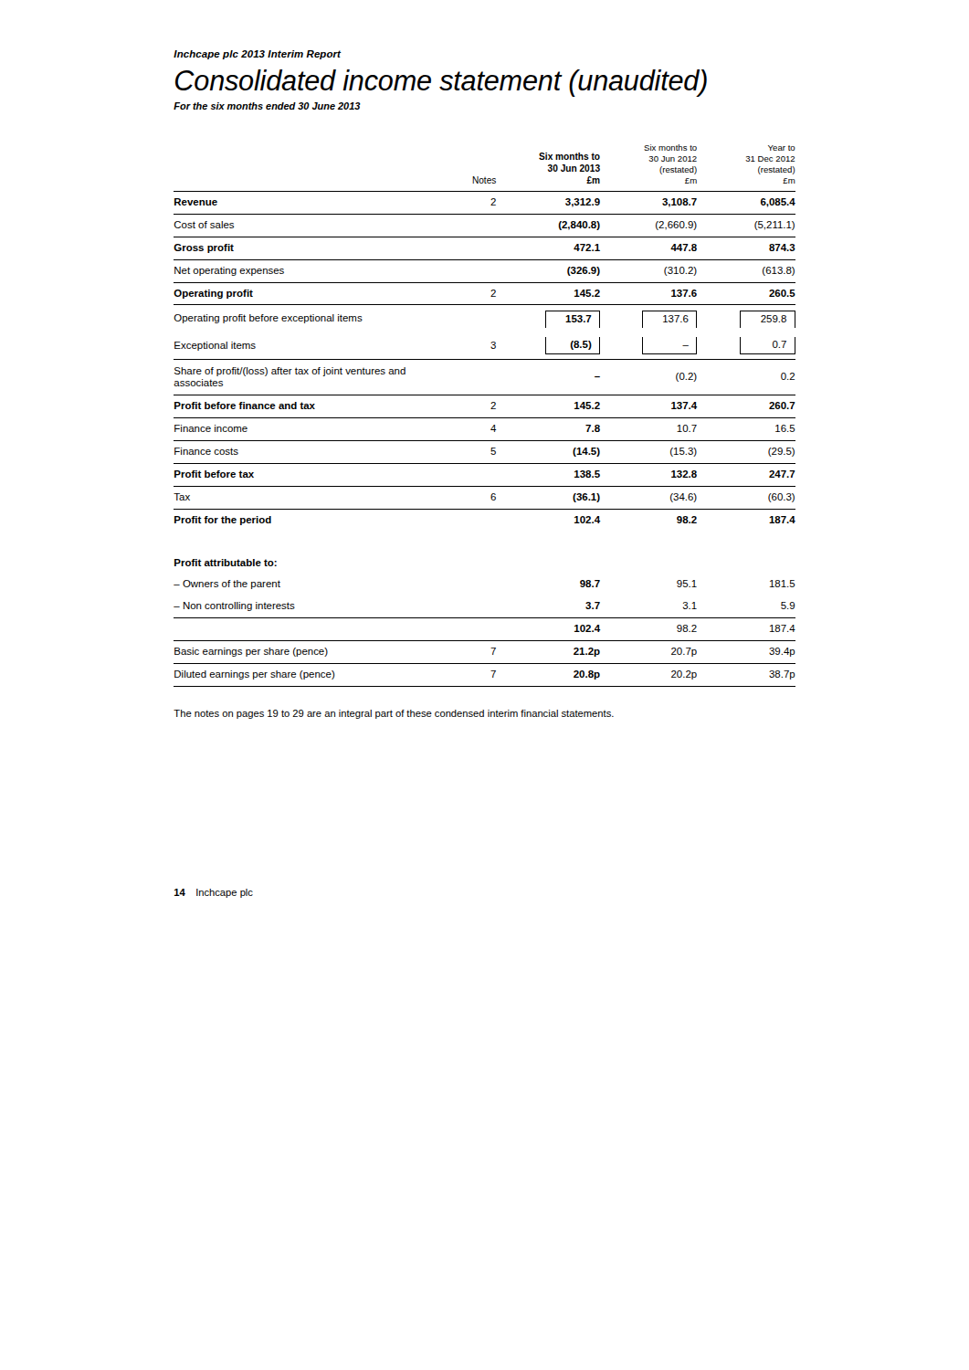Inchcape plc 2013 Interim Report
Consolidated income statement (unaudited)
For the six months ended 30 June 2013
| | Notes | Six months to 30 Jun 2013 £m | Six months to 30 Jun 2012 (restated) £m | Year to 31 Dec 2012 (restated) £m |
| --- | --- | --- | --- | --- |
| Revenue | 2 | 3,312.9 | 3,108.7 | 6,085.4 |
| Cost of sales | | (2,840.8) | (2,660.9) | (5,211.1) |
| Gross profit | | 472.1 | 447.8 | 874.3 |
| Net operating expenses | | (326.9) | (310.2) | (613.8) |
| Operating profit | 2 | 145.2 | 137.6 | 260.5 |
| Operating profit before exceptional items | | 153.7 | 137.6 | 259.8 |
| Exceptional items | 3 | (8.5) | – | 0.7 |
| Share of profit/(loss) after tax of joint ventures and associates | | – | (0.2) | 0.2 |
| Profit before finance and tax | 2 | 145.2 | 137.4 | 260.7 |
| Finance income | 4 | 7.8 | 10.7 | 16.5 |
| Finance costs | 5 | (14.5) | (15.3) | (29.5) |
| Profit before tax | | 138.5 | 132.8 | 247.7 |
| Tax | 6 | (36.1) | (34.6) | (60.3) |
| Profit for the period | | 102.4 | 98.2 | 187.4 |
| Profit attributable to: | | | | |
| – Owners of the parent | | 98.7 | 95.1 | 181.5 |
| – Non controlling interests | | 3.7 | 3.1 | 5.9 |
| | | 102.4 | 98.2 | 187.4 |
| Basic earnings per share (pence) | 7 | 21.2p | 20.7p | 39.4p |
| Diluted earnings per share (pence) | 7 | 20.8p | 20.2p | 38.7p |
The notes on pages 19 to 29 are an integral part of these condensed interim financial statements.
14 Inchcape plc